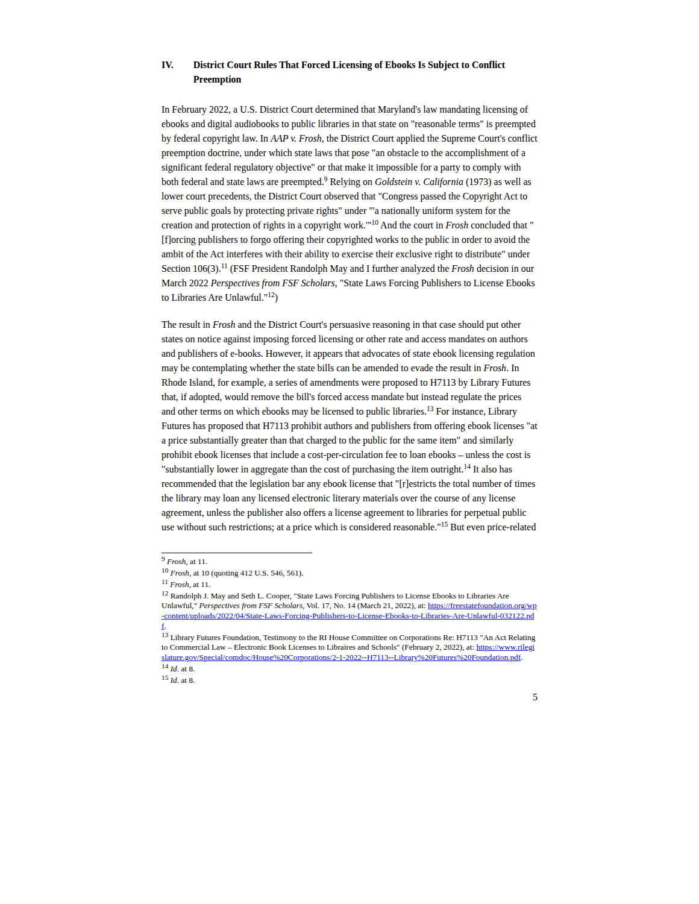IV.
District Court Rules That Forced Licensing of Ebooks Is Subject to Conflict Preemption
In February 2022, a U.S. District Court determined that Maryland's law mandating licensing of ebooks and digital audiobooks to public libraries in that state on "reasonable terms" is preempted by federal copyright law. In AAP v. Frosh, the District Court applied the Supreme Court's conflict preemption doctrine, under which state laws that pose "an obstacle to the accomplishment of a significant federal regulatory objective" or that make it impossible for a party to comply with both federal and state laws are preempted.9 Relying on Goldstein v. California (1973) as well as lower court precedents, the District Court observed that "Congress passed the Copyright Act to serve public goals by protecting private rights" under "'a nationally uniform system for the creation and protection of rights in a copyright work.'"10 And the court in Frosh concluded that "[f]orcing publishers to forgo offering their copyrighted works to the public in order to avoid the ambit of the Act interferes with their ability to exercise their exclusive right to distribute" under Section 106(3).11 (FSF President Randolph May and I further analyzed the Frosh decision in our March 2022 Perspectives from FSF Scholars, "State Laws Forcing Publishers to License Ebooks to Libraries Are Unlawful."12)
The result in Frosh and the District Court's persuasive reasoning in that case should put other states on notice against imposing forced licensing or other rate and access mandates on authors and publishers of e-books. However, it appears that advocates of state ebook licensing regulation may be contemplating whether the state bills can be amended to evade the result in Frosh. In Rhode Island, for example, a series of amendments were proposed to H7113 by Library Futures that, if adopted, would remove the bill's forced access mandate but instead regulate the prices and other terms on which ebooks may be licensed to public libraries.13 For instance, Library Futures has proposed that H7113 prohibit authors and publishers from offering ebook licenses "at a price substantially greater than that charged to the public for the same item" and similarly prohibit ebook licenses that include a cost-per-circulation fee to loan ebooks – unless the cost is "substantially lower in aggregate than the cost of purchasing the item outright.14 It also has recommended that the legislation bar any ebook license that "[r]estricts the total number of times the library may loan any licensed electronic literary materials over the course of any license agreement, unless the publisher also offers a license agreement to libraries for perpetual public use without such restrictions; at a price which is considered reasonable."15 But even price-related
9 Frosh, at 11.
10 Frosh, at 10 (quoting 412 U.S. 546, 561).
11 Frosh, at 11.
12 Randolph J. May and Seth L. Cooper, "State Laws Forcing Publishers to License Ebooks to Libraries Are Unlawful," Perspectives from FSF Scholars, Vol. 17, No. 14 (March 21, 2022), at: https://freestatefoundation.org/wp-content/uploads/2022/04/State-Laws-Forcing-Publishers-to-License-Ebooks-to-Libraries-Are-Unlawful-032122.pdf.
13 Library Futures Foundation, Testimony to the RI House Committee on Corporations Re: H7113 "An Act Relating to Commercial Law – Electronic Book Licenses to Libraires and Schools" (February 2, 2022), at: https://www.rilegislature.gov/Special/comdoc/House%20Corporations/2-1-2022--H7113--Library%20Futures%20Foundation.pdf.
14 Id. at 8.
15 Id. at 8.
5